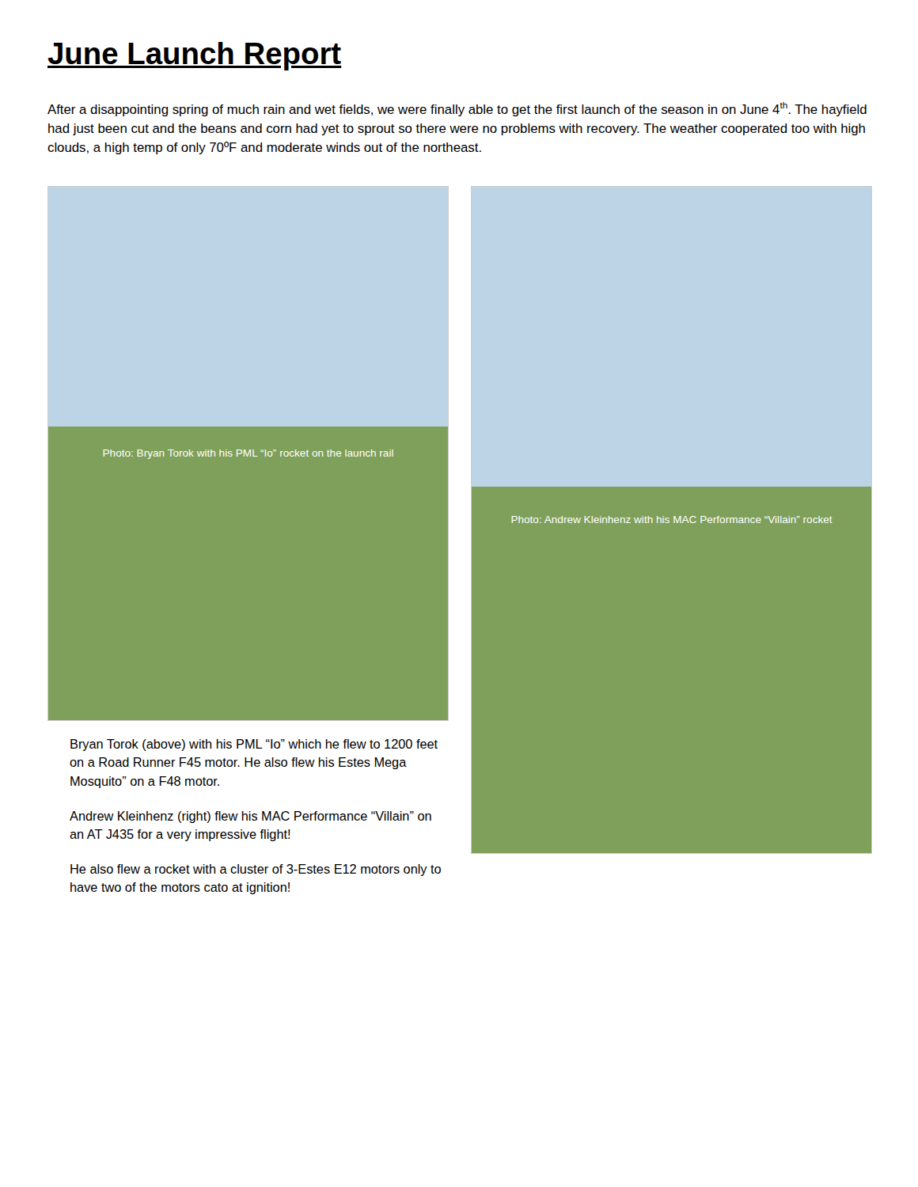June Launch Report
After a disappointing spring of much rain and wet fields, we were finally able to get the first launch of the season in on June 4th. The hayfield had just been cut and the beans and corn had yet to sprout so there were no problems with recovery. The weather cooperated too with high clouds, a high temp of only 70ºF and moderate winds out of the northeast.
Photo: Bryan Torok with his PML “Io” rocket on the launch rail
Bryan Torok (above) with his PML “Io” which he flew to 1200 feet on a Road Runner F45 motor. He also flew his Estes Mega Mosquito” on a F48 motor.
Andrew Kleinhenz (right) flew his MAC Performance “Villain” on an AT J435 for a very impressive flight!
He also flew a rocket with a cluster of 3-Estes E12 motors only to have two of the motors cato at ignition!
Photo: Andrew Kleinhenz with his MAC Performance “Villain” rocket